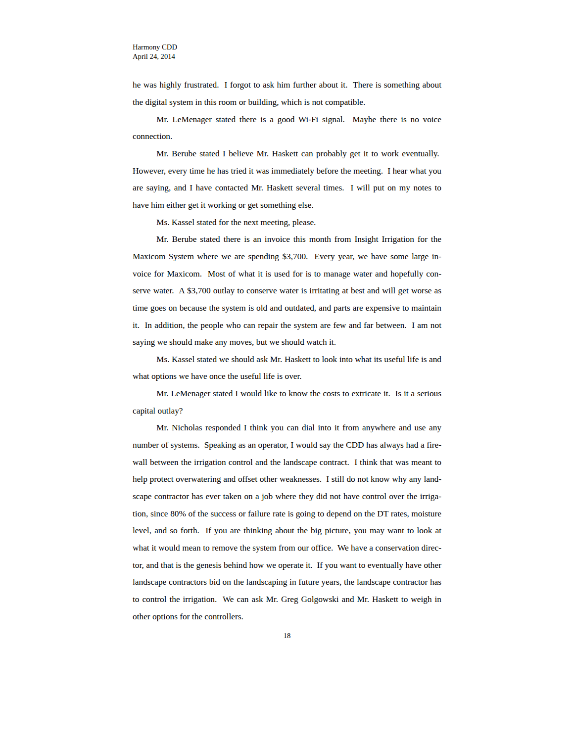Harmony CDD
April 24, 2014
he was highly frustrated. I forgot to ask him further about it. There is something about the digital system in this room or building, which is not compatible.
Mr. LeMenager stated there is a good Wi-Fi signal. Maybe there is no voice connection.
Mr. Berube stated I believe Mr. Haskett can probably get it to work eventually. However, every time he has tried it was immediately before the meeting. I hear what you are saying, and I have contacted Mr. Haskett several times. I will put on my notes to have him either get it working or get something else.
Ms. Kassel stated for the next meeting, please.
Mr. Berube stated there is an invoice this month from Insight Irrigation for the Maxicom System where we are spending $3,700. Every year, we have some large invoice for Maxicom. Most of what it is used for is to manage water and hopefully conserve water. A $3,700 outlay to conserve water is irritating at best and will get worse as time goes on because the system is old and outdated, and parts are expensive to maintain it. In addition, the people who can repair the system are few and far between. I am not saying we should make any moves, but we should watch it.
Ms. Kassel stated we should ask Mr. Haskett to look into what its useful life is and what options we have once the useful life is over.
Mr. LeMenager stated I would like to know the costs to extricate it. Is it a serious capital outlay?
Mr. Nicholas responded I think you can dial into it from anywhere and use any number of systems. Speaking as an operator, I would say the CDD has always had a firewall between the irrigation control and the landscape contract. I think that was meant to help protect overwatering and offset other weaknesses. I still do not know why any landscape contractor has ever taken on a job where they did not have control over the irrigation, since 80% of the success or failure rate is going to depend on the DT rates, moisture level, and so forth. If you are thinking about the big picture, you may want to look at what it would mean to remove the system from our office. We have a conservation director, and that is the genesis behind how we operate it. If you want to eventually have other landscape contractors bid on the landscaping in future years, the landscape contractor has to control the irrigation. We can ask Mr. Greg Golgowski and Mr. Haskett to weigh in other options for the controllers.
18